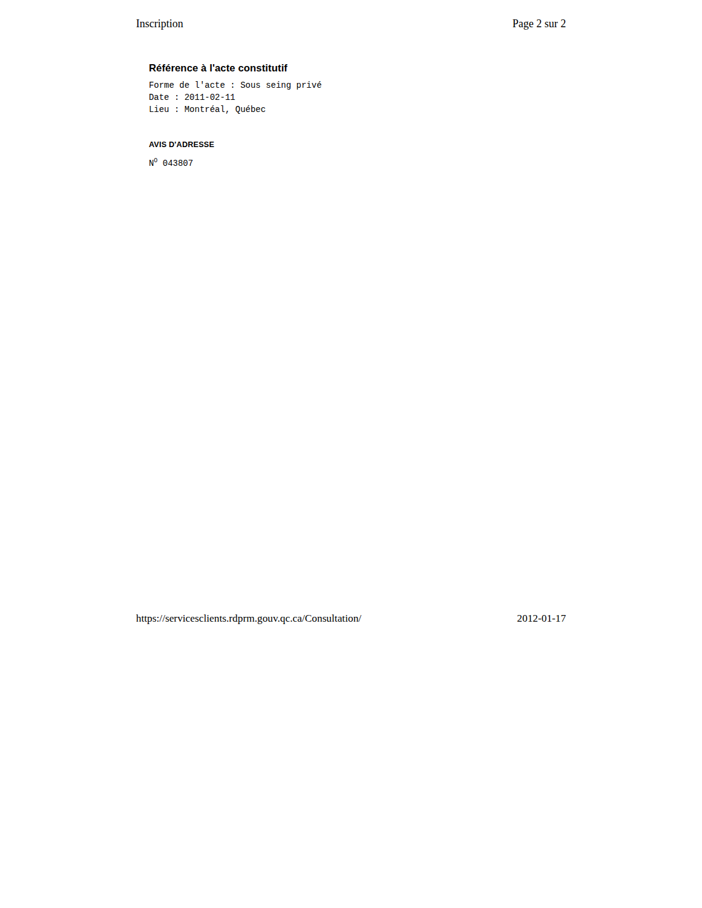Inscription Page 2 sur 2
Référence à l'acte constitutif
Forme de l'acte : Sous seing privé Date : 2011-02-11 Lieu : Montréal, Québec
AVIS D'ADRESSE
NO 043807
https://servicesclients.rdprm.gouv.qc.ca/Consultation/ 2012-01-17